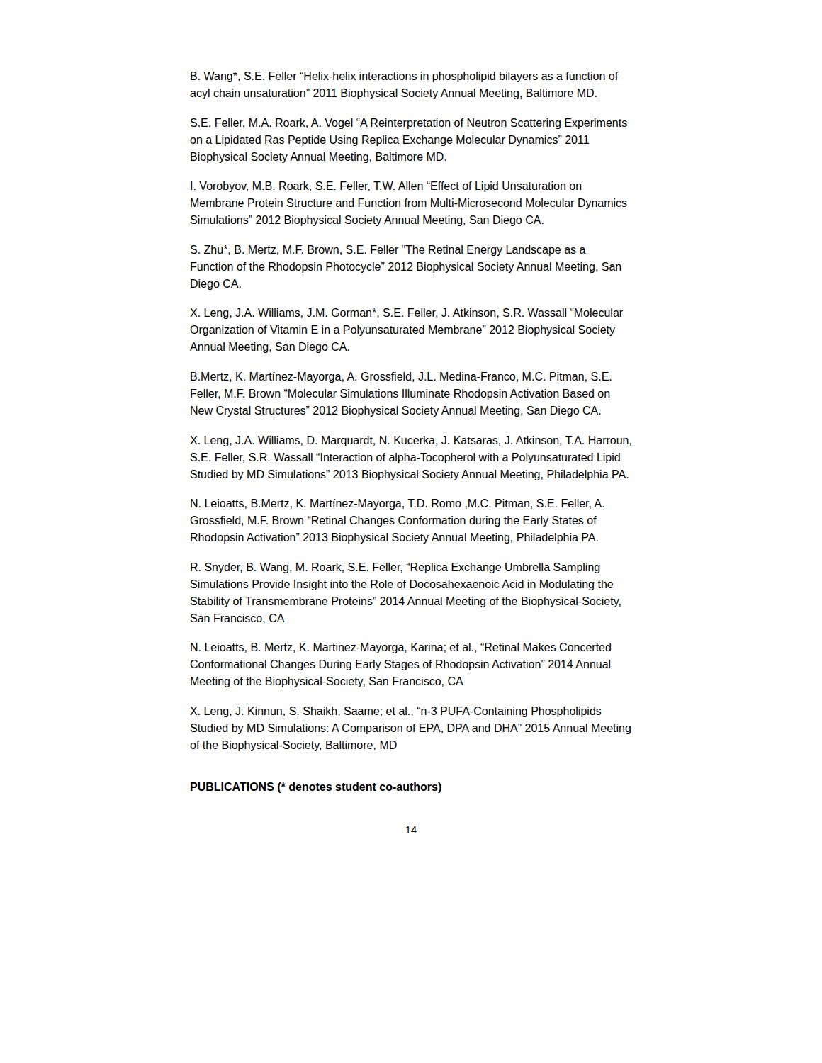B. Wang*, S.E. Feller “Helix-helix interactions in phospholipid bilayers as a function of acyl chain unsaturation” 2011 Biophysical Society Annual Meeting, Baltimore MD.
S.E. Feller, M.A. Roark, A. Vogel “A Reinterpretation of Neutron Scattering Experiments on a Lipidated Ras Peptide Using Replica Exchange Molecular Dynamics” 2011 Biophysical Society Annual Meeting, Baltimore MD.
I. Vorobyov, M.B. Roark, S.E. Feller, T.W. Allen “Effect of Lipid Unsaturation on Membrane Protein Structure and Function from Multi-Microsecond Molecular Dynamics Simulations” 2012 Biophysical Society Annual Meeting, San Diego CA.
S. Zhu*, B. Mertz, M.F. Brown, S.E. Feller “The Retinal Energy Landscape as a Function of the Rhodopsin Photocycle” 2012 Biophysical Society Annual Meeting, San Diego CA.
X. Leng, J.A. Williams, J.M. Gorman*, S.E. Feller, J. Atkinson, S.R. Wassall “Molecular Organization of Vitamin E in a Polyunsaturated Membrane” 2012 Biophysical Society Annual Meeting, San Diego CA.
B.Mertz, K. Martínez-Mayorga, A. Grossfield, J.L. Medina-Franco, M.C. Pitman, S.E. Feller, M.F. Brown “Molecular Simulations Illuminate Rhodopsin Activation Based on New Crystal Structures” 2012 Biophysical Society Annual Meeting, San Diego CA.
X. Leng, J.A. Williams, D. Marquardt, N. Kucerka, J. Katsaras, J. Atkinson, T.A. Harroun, S.E. Feller, S.R. Wassall “Interaction of alpha-Tocopherol with a Polyunsaturated Lipid Studied by MD Simulations” 2013 Biophysical Society Annual Meeting, Philadelphia PA.
N. Leioatts, B.Mertz, K. Martínez-Mayorga, T.D. Romo ,M.C. Pitman, S.E. Feller, A. Grossfield, M.F. Brown “Retinal Changes Conformation during the Early States of Rhodopsin Activation” 2013 Biophysical Society Annual Meeting, Philadelphia PA.
R. Snyder, B. Wang, M. Roark, S.E. Feller, “Replica Exchange Umbrella Sampling Simulations Provide Insight into the Role of Docosahexaenoic Acid in Modulating the Stability of Transmembrane Proteins” 2014 Annual Meeting of the Biophysical-Society, San Francisco, CA
N. Leioatts, B. Mertz, K. Martinez-Mayorga, Karina; et al., “Retinal Makes Concerted Conformational Changes During Early Stages of Rhodopsin Activation” 2014 Annual Meeting of the Biophysical-Society, San Francisco, CA
X. Leng, J. Kinnun, S. Shaikh, Saame; et al., “n-3 PUFA-Containing Phospholipids Studied by MD Simulations: A Comparison of EPA, DPA and DHA” 2015 Annual Meeting of the Biophysical-Society, Baltimore, MD
PUBLICATIONS (* denotes student co-authors)
14